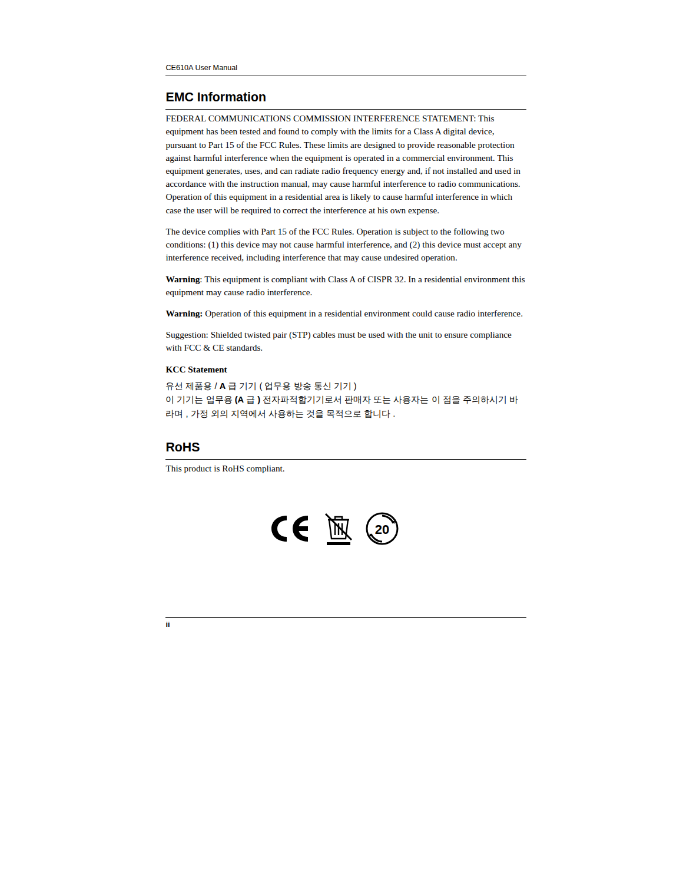CE610A User Manual
EMC Information
FEDERAL COMMUNICATIONS COMMISSION INTERFERENCE STATEMENT: This equipment has been tested and found to comply with the limits for a Class A digital device, pursuant to Part 15 of the FCC Rules. These limits are designed to provide reasonable protection against harmful interference when the equipment is operated in a commercial environment. This equipment generates, uses, and can radiate radio frequency energy and, if not installed and used in accordance with the instruction manual, may cause harmful interference to radio communications. Operation of this equipment in a residential area is likely to cause harmful interference in which case the user will be required to correct the interference at his own expense.
The device complies with Part 15 of the FCC Rules. Operation is subject to the following two conditions: (1) this device may not cause harmful interference, and (2) this device must accept any interference received, including interference that may cause undesired operation.
Warning: This equipment is compliant with Class A of CISPR 32. In a residential environment this equipment may cause radio interference.
Warning: Operation of this equipment in a residential environment could cause radio interference.
Suggestion: Shielded twisted pair (STP) cables must be used with the unit to ensure compliance with FCC & CE standards.
KCC Statement
유선 제품용 / A 급 기기 ( 업무용 방송 통신 기기 )
이 기기는 업무용 (A 급 ) 전자파적합기기로서 판매자 또는 사용자는 이 점을 주의하시기 바라며 , 가정 외의 지역에서 사용하는 것을 목적으로 합니다 .
RoHS
This product is RoHS compliant.
20
ii